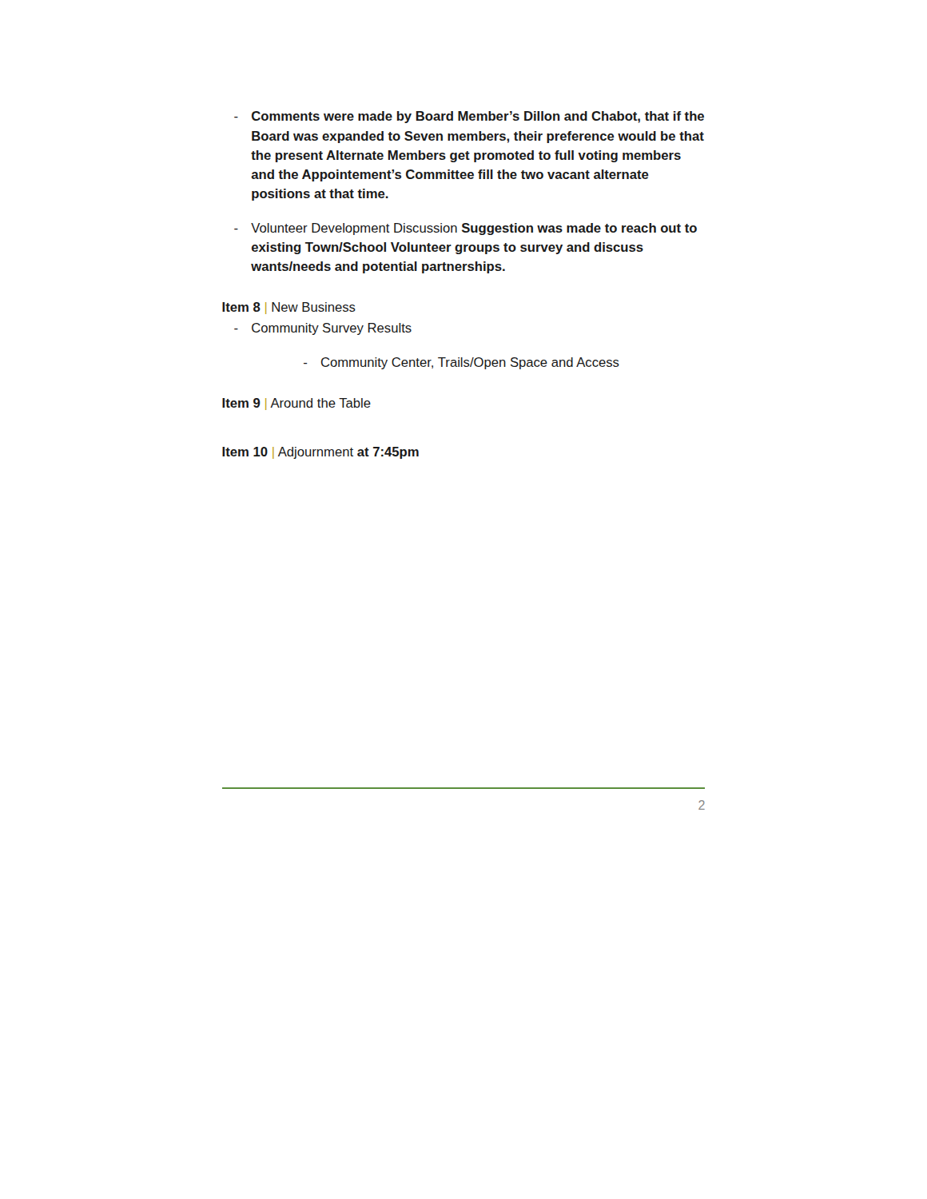Comments were made by Board Member’s Dillon and Chabot, that if the Board was expanded to Seven members, their preference would be that the present Alternate Members get promoted to full voting members and the Appointement’s Committee fill the two vacant alternate positions at that time.
Volunteer Development Discussion Suggestion was made to reach out to existing Town/School Volunteer groups to survey and discuss wants/needs and potential partnerships.
Item 8 | New Business
Community Survey Results
Community Center, Trails/Open Space and Access
Item 9 | Around the Table
Item 10 | Adjournment at 7:45pm
2